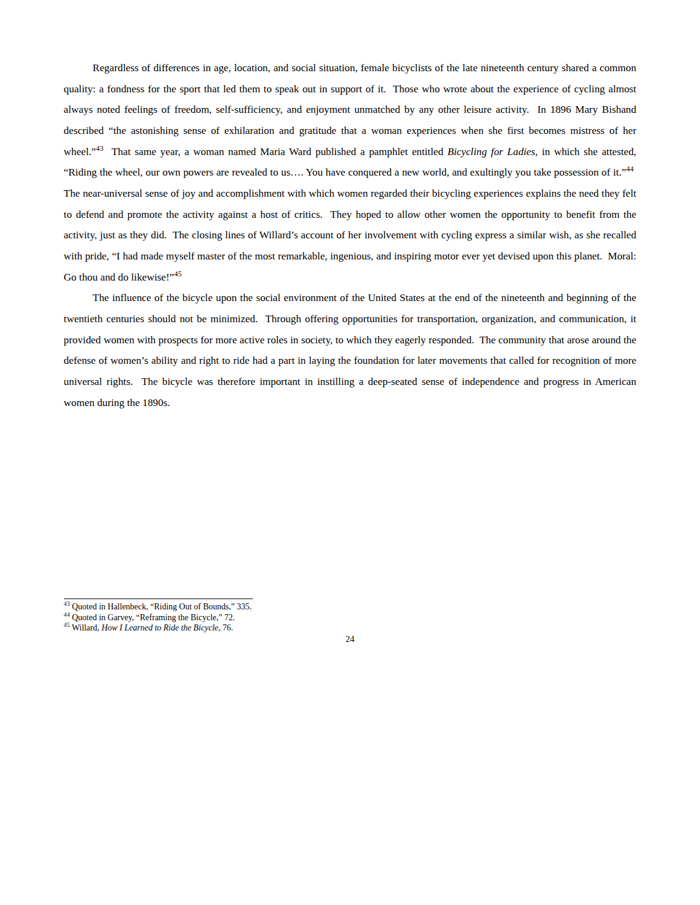Regardless of differences in age, location, and social situation, female bicyclists of the late nineteenth century shared a common quality: a fondness for the sport that led them to speak out in support of it. Those who wrote about the experience of cycling almost always noted feelings of freedom, self-sufficiency, and enjoyment unmatched by any other leisure activity. In 1896 Mary Bishand described “the astonishing sense of exhilaration and gratitude that a woman experiences when she first becomes mistress of her wheel.”43 That same year, a woman named Maria Ward published a pamphlet entitled Bicycling for Ladies, in which she attested, “Riding the wheel, our own powers are revealed to us…. You have conquered a new world, and exultingly you take possession of it.”44 The near-universal sense of joy and accomplishment with which women regarded their bicycling experiences explains the need they felt to defend and promote the activity against a host of critics. They hoped to allow other women the opportunity to benefit from the activity, just as they did. The closing lines of Willard’s account of her involvement with cycling express a similar wish, as she recalled with pride, “I had made myself master of the most remarkable, ingenious, and inspiring motor ever yet devised upon this planet. Moral: Go thou and do likewise!”45
The influence of the bicycle upon the social environment of the United States at the end of the nineteenth and beginning of the twentieth centuries should not be minimized. Through offering opportunities for transportation, organization, and communication, it provided women with prospects for more active roles in society, to which they eagerly responded. The community that arose around the defense of women’s ability and right to ride had a part in laying the foundation for later movements that called for recognition of more universal rights. The bicycle was therefore important in instilling a deep-seated sense of independence and progress in American women during the 1890s.
43 Quoted in Hallenbeck, “Riding Out of Bounds,” 335.
44 Quoted in Garvey, “Reframing the Bicycle,” 72.
45 Willard, How I Learned to Ride the Bicycle, 76.
24